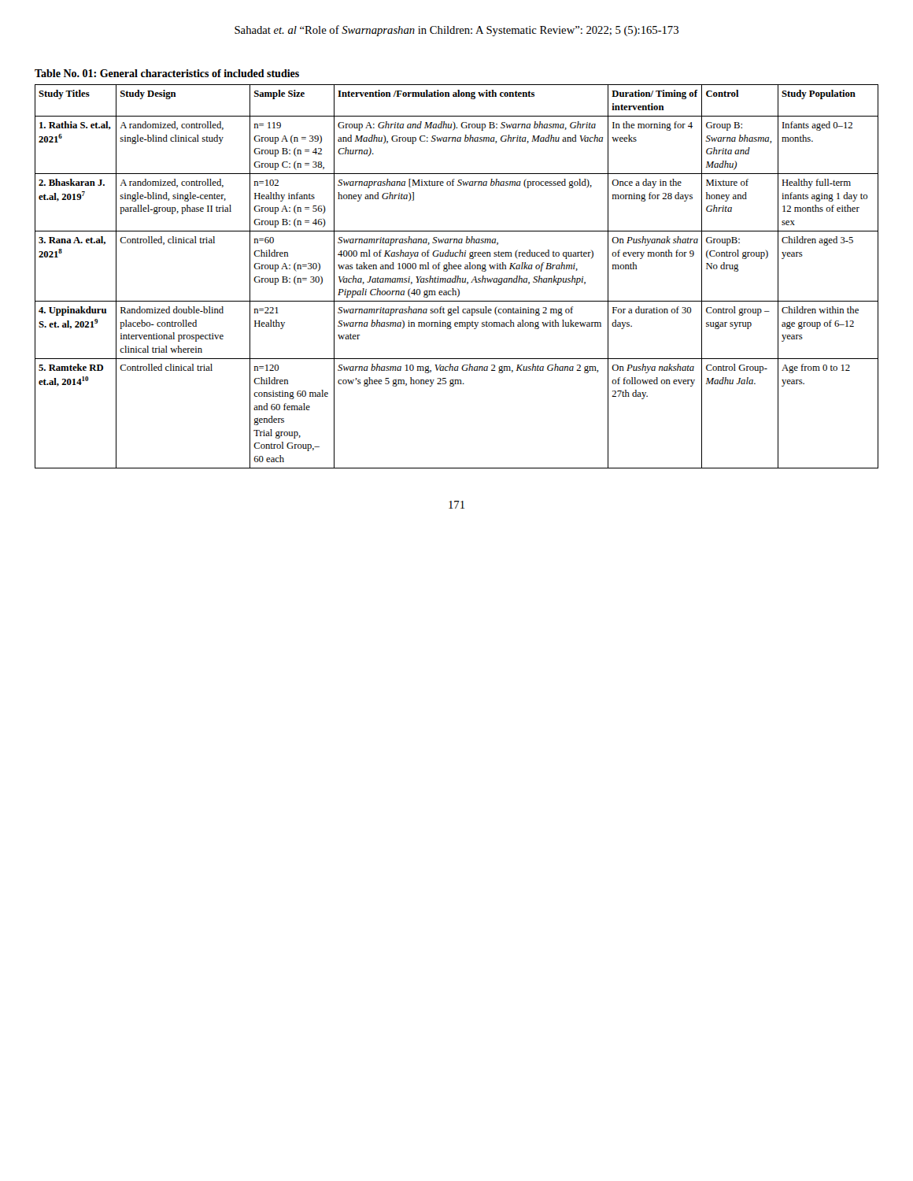Sahadat et. al “Role of Swarnaprashan in Children: A Systematic Review”: 2022; 5 (5):165-173
Table No. 01: General characteristics of included studies
| Study Titles | Study Design | Sample Size | Intervention /Formulation along with contents | Duration/ Timing of intervention | Control | Study Population |
| --- | --- | --- | --- | --- | --- | --- |
| 1. Rathia S. et.al, 2021 6 | A randomized, controlled, single-blind clinical study | n= 119 Group A (n = 39) Group B: (n = 42 Group C: (n = 38, | Group A: Ghrita and Madhu ). Group B: Swarna bhasma , Ghrita and Madhu ), Group C: Swarna bhasma , Ghrita , Madhu and Vacha Churna) . | In the morning for 4 weeks | Group B: Swarna bhasma , Ghrita and Madhu) | Infants aged 0–12 months. |
| 2. Bhaskaran J. et.al, 2019 7 | A randomized, controlled, single-blind, single-center, parallel-group, phase II trial | n=102 Healthy infants Group A: (n = 56) Group B: (n = 46) | Swarnaprashana [Mixture of Swarna bhasma (processed gold), honey and Ghrita )] | Once a day in the morning for 28 days | Mixture of honey and Ghrita | Healthy full-term infants aging 1 day to 12 months of either sex |
| 3. Rana A. et.al, 2021 8 | Controlled, clinical trial | n=60 Children Group A: (n=30) Group B: (n= 30) | Swarnamritaprashana , Swarna bhasma , 4000 ml of Kashaya of Guduchi green stem (reduced to quarter) was taken and 1000 ml of ghee along with Kalka of Brahmi , Vacha , Jatamamsi , Yashtimadhu , Ashwagandha , Shankpushpi , Pippali Choorna (40 gm each) | On Pushyanak shatra of every month for 9 month | GroupB: (Control group) No drug | Children aged 3-5 years |
| 4. Uppinakduru S. et. al, 2021 9 | Randomized double-blind placebo- controlled interventional prospective clinical trial wherein | n=221 Healthy | Swarnamritaprashana soft gel capsule (containing 2 mg of Swarna bhasma ) in morning empty stomach along with lukewarm water | For a duration of 30 days. | Control group – sugar syrup | Children within the age group of 6–12 years |
| 5. Ramteke RD et.al, 2014 10 | Controlled clinical trial | n=120 Children consisting 60 male and 60 female genders Trial group, Control Group,– 60 each | Swarna bhasma 10 mg, Vacha Ghana 2 gm, Kushta Ghana 2 gm, cow’s ghee 5 gm, honey 25 gm. | On Pushya nakshata of followed on every 27th day. | Control Group- Madhu Jala . | Age from 0 to 12 years. |
171